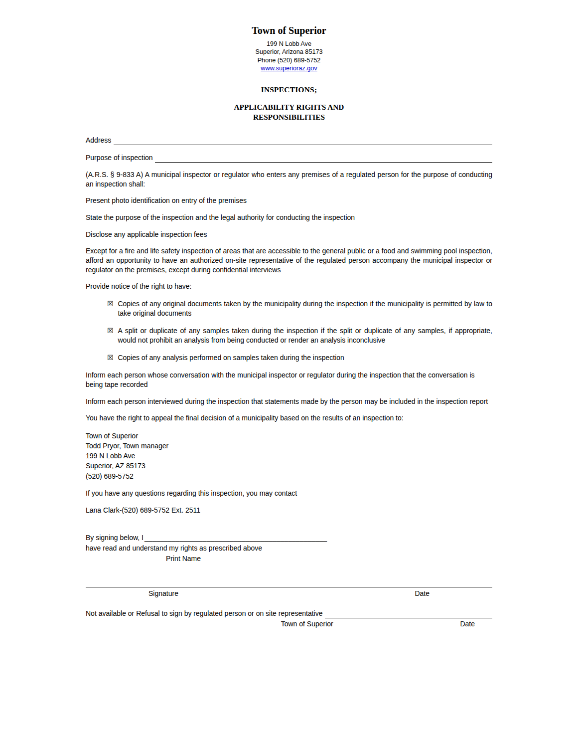Town of Superior
199 N Lobb Ave
Superior, Arizona 85173
Phone (520) 689-5752
www.superioraz.gov
INSPECTIONS;
APPLICABILITY RIGHTS AND
RESPONSIBILITIES
Address
Purpose of inspection
(A.R.S. § 9-833 A) A municipal inspector or regulator who enters any premises of a regulated person for the purpose of conducting an inspection shall:
Present photo identification on entry of the premises
State the purpose of the inspection and the legal authority for conducting the inspection
Disclose any applicable inspection fees
Except for a fire and life safety inspection of areas that are accessible to the general public or a food and swimming pool inspection, afford an opportunity to have an authorized on-site representative of the regulated person accompany the municipal inspector or regulator on the premises, except during confidential interviews
Provide notice of the right to have:
☒Copies of any original documents taken by the municipality during the inspection if the municipality is permitted by law to take original documents
☒A split or duplicate of any samples taken during the inspection if the split or duplicate of any samples, if appropriate, would not prohibit an analysis from being conducted or render an analysis inconclusive
☒Copies of any analysis performed on samples taken during the inspection
Inform each person whose conversation with the municipal inspector or regulator during the inspection that the conversation is being tape recorded
Inform each person interviewed during the inspection that statements made by the person may be included in the inspection report
You have the right to appeal the final decision of a municipality based on the results of an inspection to:
Town of Superior
Todd Pryor, Town manager
199 N Lobb Ave
Superior, AZ 85173
(520) 689-5752
If you have any questions regarding this inspection, you may contact
Lana Clark-(520) 689-5752 Ext. 2511
By signing below, I _______________________________________________ have read and understand my rights as prescribed above
Print Name
Signature Date
Not available or Refusal to sign by regulated person or on site representative
Town of Superior Date